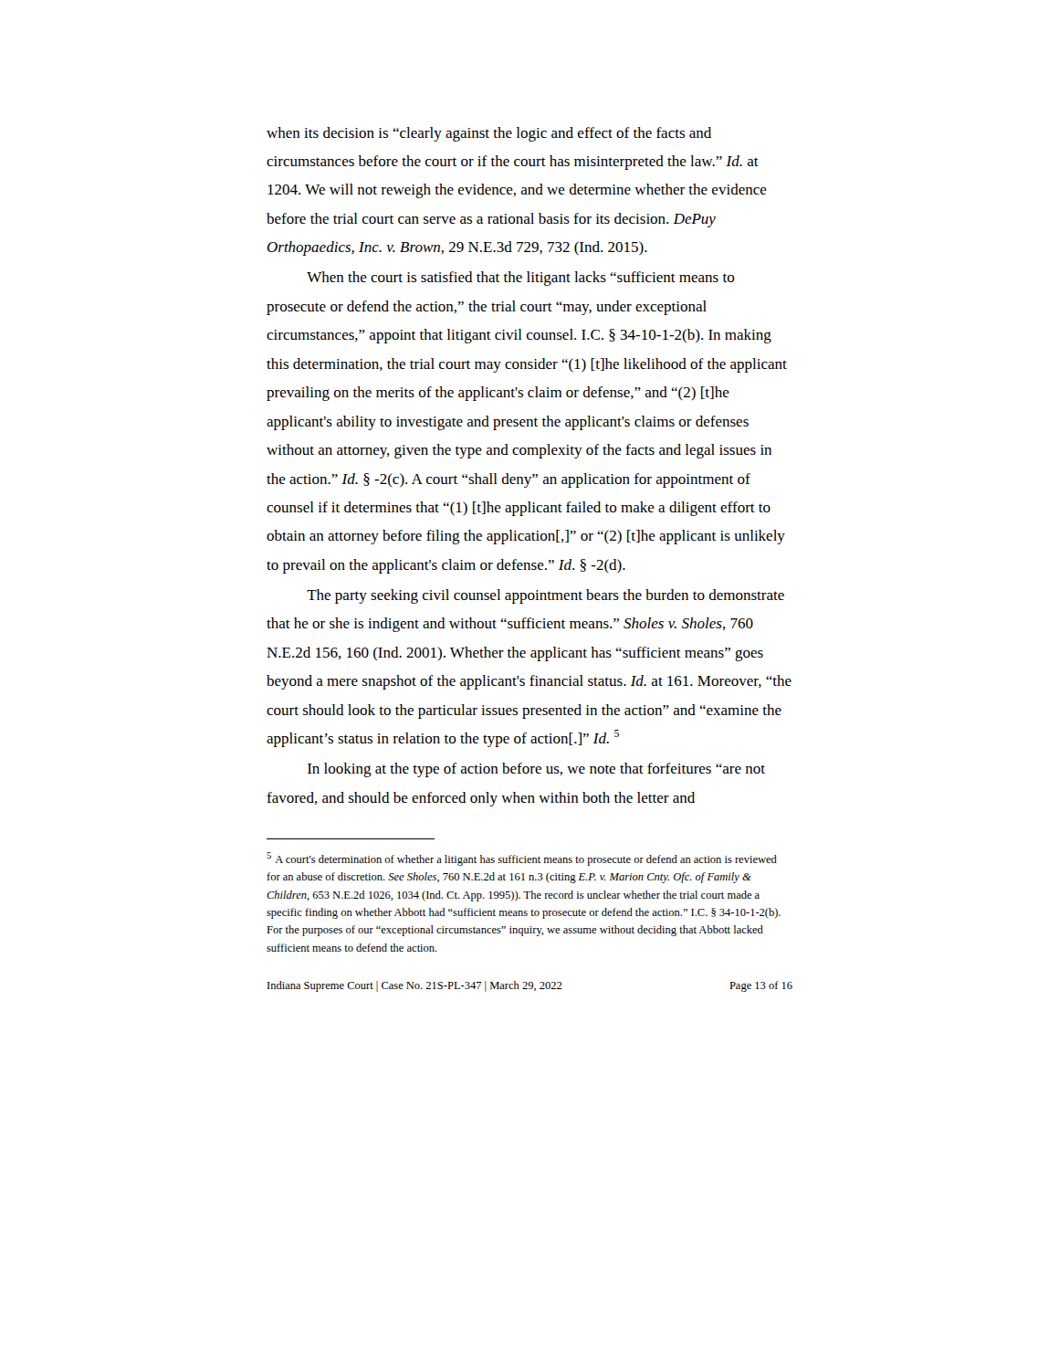when its decision is “clearly against the logic and effect of the facts and circumstances before the court or if the court has misinterpreted the law.” Id. at 1204. We will not reweigh the evidence, and we determine whether the evidence before the trial court can serve as a rational basis for its decision. DePuy Orthopaedics, Inc. v. Brown, 29 N.E.3d 729, 732 (Ind. 2015).
When the court is satisfied that the litigant lacks “sufficient means to prosecute or defend the action,” the trial court “may, under exceptional circumstances,” appoint that litigant civil counsel. I.C. § 34-10-1-2(b). In making this determination, the trial court may consider “(1) [t]he likelihood of the applicant prevailing on the merits of the applicant's claim or defense,” and “(2) [t]he applicant's ability to investigate and present the applicant's claims or defenses without an attorney, given the type and complexity of the facts and legal issues in the action.” Id. § -2(c). A court “shall deny” an application for appointment of counsel if it determines that “(1) [t]he applicant failed to make a diligent effort to obtain an attorney before filing the application[,]” or “(2) [t]he applicant is unlikely to prevail on the applicant's claim or defense.” Id. § -2(d).
The party seeking civil counsel appointment bears the burden to demonstrate that he or she is indigent and without “sufficient means.” Sholes v. Sholes, 760 N.E.2d 156, 160 (Ind. 2001). Whether the applicant has “sufficient means” goes beyond a mere snapshot of the applicant's financial status. Id. at 161. Moreover, “the court should look to the particular issues presented in the action” and “examine the applicant’s status in relation to the type of action[.]” Id. 5
In looking at the type of action before us, we note that forfeitures “are not favored, and should be enforced only when within both the letter and
5 A court's determination of whether a litigant has sufficient means to prosecute or defend an action is reviewed for an abuse of discretion. See Sholes, 760 N.E.2d at 161 n.3 (citing E.P. v. Marion Cnty. Ofc. of Family & Children, 653 N.E.2d 1026, 1034 (Ind. Ct. App. 1995)). The record is unclear whether the trial court made a specific finding on whether Abbott had “sufficient means to prosecute or defend the action.” I.C. § 34-10-1-2(b). For the purposes of our “exceptional circumstances” inquiry, we assume without deciding that Abbott lacked sufficient means to defend the action.
Indiana Supreme Court | Case No. 21S-PL-347 | March 29, 2022 Page 13 of 16